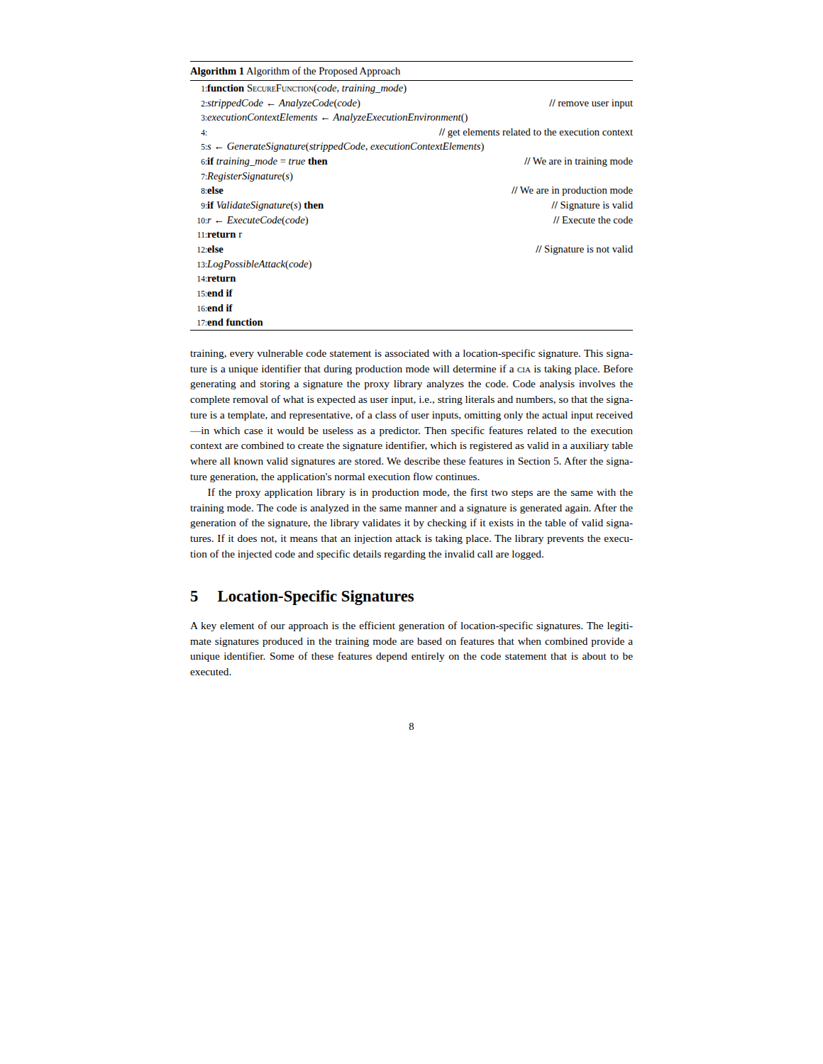Algorithm 1 Algorithm of the Proposed Approach
| 1: | function SecureFunction ( code , training_mode ) | |
| 2: | strippedCode ← AnalyzeCode ( code ) | // remove user input |
| 3: | executionContextElements ← AnalyzeExecutionEnvironment () | |
| 4: | // get elements related to the execution context |
| 5: | s ← GenerateSignature ( strippedCode , executionContextElements ) | |
| 6: | if training_mode = true then | // We are in training mode |
| 7: | RegisterSignature ( s ) | |
| 8: | else | // We are in production mode |
| 9: | if ValidateSignature ( s ) then | // Signature is valid |
| 10: | r ← ExecuteCode ( code ) | // Execute the code |
| 11: | return r | |
| 12: | else | // Signature is not valid |
| 13: | LogPossibleAttack ( code ) | |
| 14: | return | |
| 15: | end if | |
| 16: | end if | |
| 17: | end function | |
training, every vulnerable code statement is associated with a location-specific signature. This signature is a unique identifier that during production mode will determine if a cia is taking place. Before generating and storing a signature the proxy library analyzes the code. Code analysis involves the complete removal of what is expected as user input, i.e., string literals and numbers, so that the signature is a template, and representative, of a class of user inputs, omitting only the actual input received—in which case it would be useless as a predictor. Then specific features related to the execution context are combined to create the signature identifier, which is registered as valid in a auxiliary table where all known valid signatures are stored. We describe these features in Section 5. After the signature generation, the application's normal execution flow continues.
If the proxy application library is in production mode, the first two steps are the same with the training mode. The code is analyzed in the same manner and a signature is generated again. After the generation of the signature, the library validates it by checking if it exists in the table of valid signatures. If it does not, it means that an injection attack is taking place. The library prevents the execution of the injected code and specific details regarding the invalid call are logged.
5 Location-Specific Signatures
A key element of our approach is the efficient generation of location-specific signatures. The legitimate signatures produced in the training mode are based on features that when combined provide a unique identifier. Some of these features depend entirely on the code statement that is about to be executed.
8